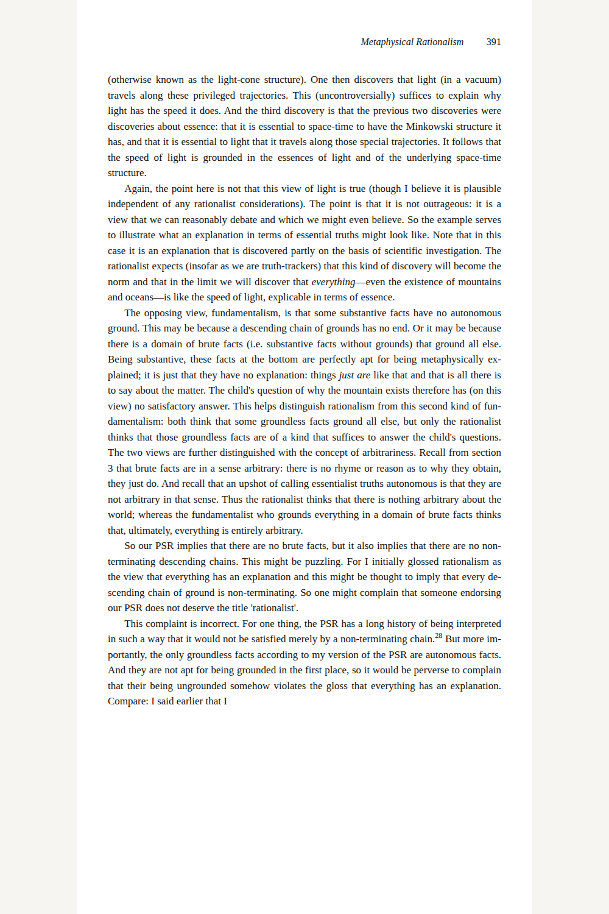Metaphysical Rationalism 391
(otherwise known as the light-cone structure). One then discovers that light (in a vacuum) travels along these privileged trajectories. This (uncontroversially) suffices to explain why light has the speed it does. And the third discovery is that the previous two discoveries were discoveries about essence: that it is essential to space-time to have the Minkowski structure it has, and that it is essential to light that it travels along those special trajectories. It follows that the speed of light is grounded in the essences of light and of the underlying space-time structure.
Again, the point here is not that this view of light is true (though I believe it is plausible independent of any rationalist considerations). The point is that it is not outrageous: it is a view that we can reasonably debate and which we might even believe. So the example serves to illustrate what an explanation in terms of essential truths might look like. Note that in this case it is an explanation that is discovered partly on the basis of scientific investigation. The rationalist expects (insofar as we are truth-trackers) that this kind of discovery will become the norm and that in the limit we will discover that everything—even the existence of mountains and oceans—is like the speed of light, explicable in terms of essence.
The opposing view, fundamentalism, is that some substantive facts have no autonomous ground. This may be because a descending chain of grounds has no end. Or it may be because there is a domain of brute facts (i.e. substantive facts without grounds) that ground all else. Being substantive, these facts at the bottom are perfectly apt for being metaphysically explained; it is just that they have no explanation: things just are like that and that is all there is to say about the matter. The child's question of why the mountain exists therefore has (on this view) no satisfactory answer. This helps distinguish rationalism from this second kind of fundamentalism: both think that some groundless facts ground all else, but only the rationalist thinks that those groundless facts are of a kind that suffices to answer the child's questions. The two views are further distinguished with the concept of arbitrariness. Recall from section 3 that brute facts are in a sense arbitrary: there is no rhyme or reason as to why they obtain, they just do. And recall that an upshot of calling essentialist truths autonomous is that they are not arbitrary in that sense. Thus the rationalist thinks that there is nothing arbitrary about the world; whereas the fundamentalist who grounds everything in a domain of brute facts thinks that, ultimately, everything is entirely arbitrary.
So our PSR implies that there are no brute facts, but it also implies that there are no non-terminating descending chains. This might be puzzling. For I initially glossed rationalism as the view that everything has an explanation and this might be thought to imply that every descending chain of ground is non-terminating. So one might complain that someone endorsing our PSR does not deserve the title 'rationalist'.
This complaint is incorrect. For one thing, the PSR has a long history of being interpreted in such a way that it would not be satisfied merely by a non-terminating chain.28 But more importantly, the only groundless facts according to my version of the PSR are autonomous facts. And they are not apt for being grounded in the first place, so it would be perverse to complain that their being ungrounded somehow violates the gloss that everything has an explanation. Compare: I said earlier that I